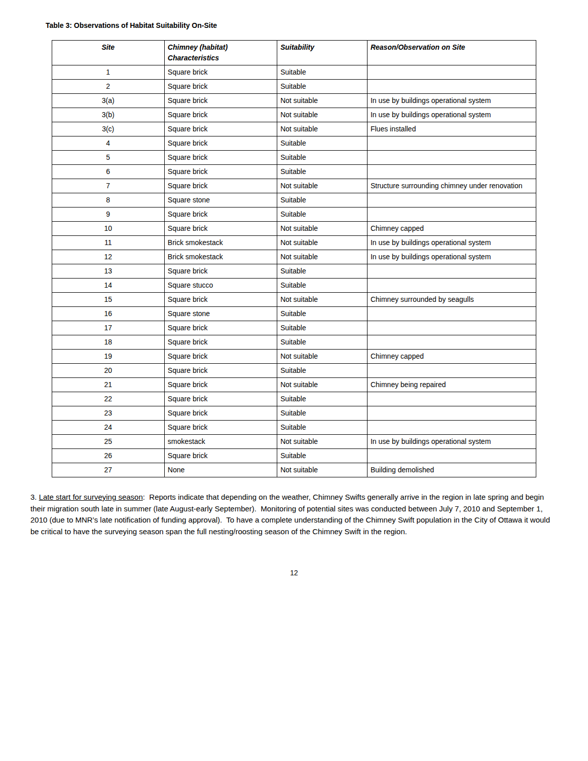Table 3: Observations of Habitat Suitability On-Site
| Site | Chimney (habitat) Characteristics | Suitability | Reason/Observation on Site |
| --- | --- | --- | --- |
| 1 | Square brick | Suitable | |
| 2 | Square brick | Suitable | |
| 3(a) | Square brick | Not suitable | In use by buildings operational system |
| 3(b) | Square brick | Not suitable | In use by buildings operational system |
| 3(c) | Square brick | Not suitable | Flues installed |
| 4 | Square brick | Suitable | |
| 5 | Square brick | Suitable | |
| 6 | Square brick | Suitable | |
| 7 | Square brick | Not suitable | Structure surrounding chimney under renovation |
| 8 | Square stone | Suitable | |
| 9 | Square brick | Suitable | |
| 10 | Square brick | Not suitable | Chimney capped |
| 11 | Brick smokestack | Not suitable | In use by buildings operational system |
| 12 | Brick smokestack | Not suitable | In use by buildings operational system |
| 13 | Square brick | Suitable | |
| 14 | Square stucco | Suitable | |
| 15 | Square brick | Not suitable | Chimney surrounded by seagulls |
| 16 | Square stone | Suitable | |
| 17 | Square brick | Suitable | |
| 18 | Square brick | Suitable | |
| 19 | Square brick | Not suitable | Chimney capped |
| 20 | Square brick | Suitable | |
| 21 | Square brick | Not suitable | Chimney being repaired |
| 22 | Square brick | Suitable | |
| 23 | Square brick | Suitable | |
| 24 | Square brick | Suitable | |
| 25 | smokestack | Not suitable | In use by buildings operational system |
| 26 | Square brick | Suitable | |
| 27 | None | Not suitable | Building demolished |
3. Late start for surveying season: Reports indicate that depending on the weather, Chimney Swifts generally arrive in the region in late spring and begin their migration south late in summer (late August-early September). Monitoring of potential sites was conducted between July 7, 2010 and September 1, 2010 (due to MNR’s late notification of funding approval). To have a complete understanding of the Chimney Swift population in the City of Ottawa it would be critical to have the surveying season span the full nesting/roosting season of the Chimney Swift in the region.
12